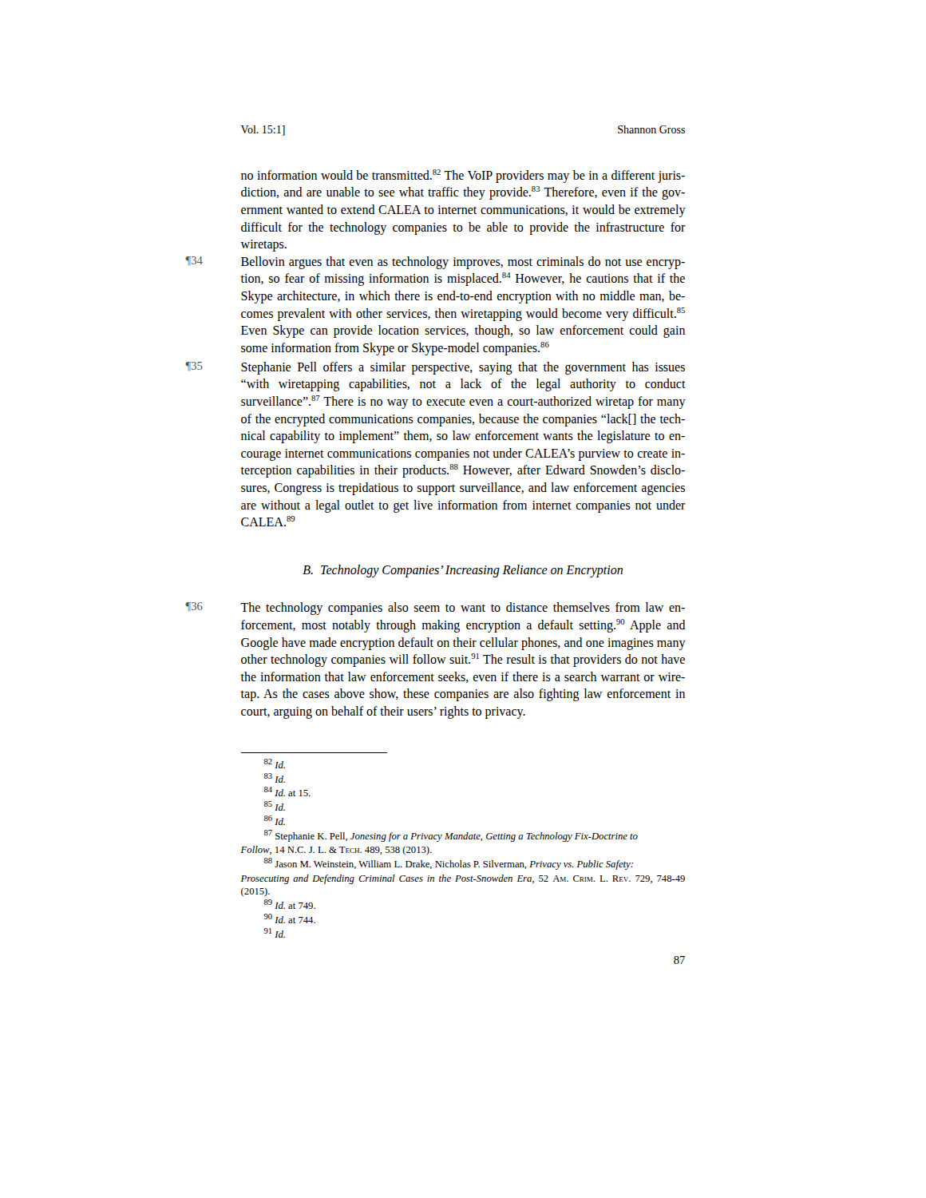Vol. 15:1]
Shannon Gross
no information would be transmitted.82 The VoIP providers may be in a different jurisdiction, and are unable to see what traffic they provide.83 Therefore, even if the government wanted to extend CALEA to internet communications, it would be extremely difficult for the technology companies to be able to provide the infrastructure for wiretaps.
¶34
Bellovin argues that even as technology improves, most criminals do not use encryption, so fear of missing information is misplaced.84 However, he cautions that if the Skype architecture, in which there is end-to-end encryption with no middle man, becomes prevalent with other services, then wiretapping would become very difficult.85 Even Skype can provide location services, though, so law enforcement could gain some information from Skype or Skype-model companies.86
¶35
Stephanie Pell offers a similar perspective, saying that the government has issues “with wiretapping capabilities, not a lack of the legal authority to conduct surveillance”.87 There is no way to execute even a court-authorized wiretap for many of the encrypted communications companies, because the companies “lack[] the technical capability to implement” them, so law enforcement wants the legislature to encourage internet communications companies not under CALEA’s purview to create interception capabilities in their products.88 However, after Edward Snowden’s disclosures, Congress is trepidatious to support surveillance, and law enforcement agencies are without a legal outlet to get live information from internet companies not under CALEA.89
B. Technology Companies’ Increasing Reliance on Encryption
¶36
The technology companies also seem to want to distance themselves from law enforcement, most notably through making encryption a default setting.90 Apple and Google have made encryption default on their cellular phones, and one imagines many other technology companies will follow suit.91 The result is that providers do not have the information that law enforcement seeks, even if there is a search warrant or wiretap. As the cases above show, these companies are also fighting law enforcement in court, arguing on behalf of their users’ rights to privacy.
82 Id.
83 Id.
84 Id. at 15.
85 Id.
86 Id.
87 Stephanie K. Pell, Jonesing for a Privacy Mandate, Getting a Technology Fix-Doctrine to
Follow, 14 N.C. J. L. & Tech. 489, 538 (2013).
88 Jason M. Weinstein, William L. Drake, Nicholas P. Silverman, Privacy vs. Public Safety:
Prosecuting and Defending Criminal Cases in the Post-Snowden Era, 52 Am. Crim. L. Rev. 729, 748-49 (2015).
89 Id. at 749.
90 Id. at 744.
91 Id.
87